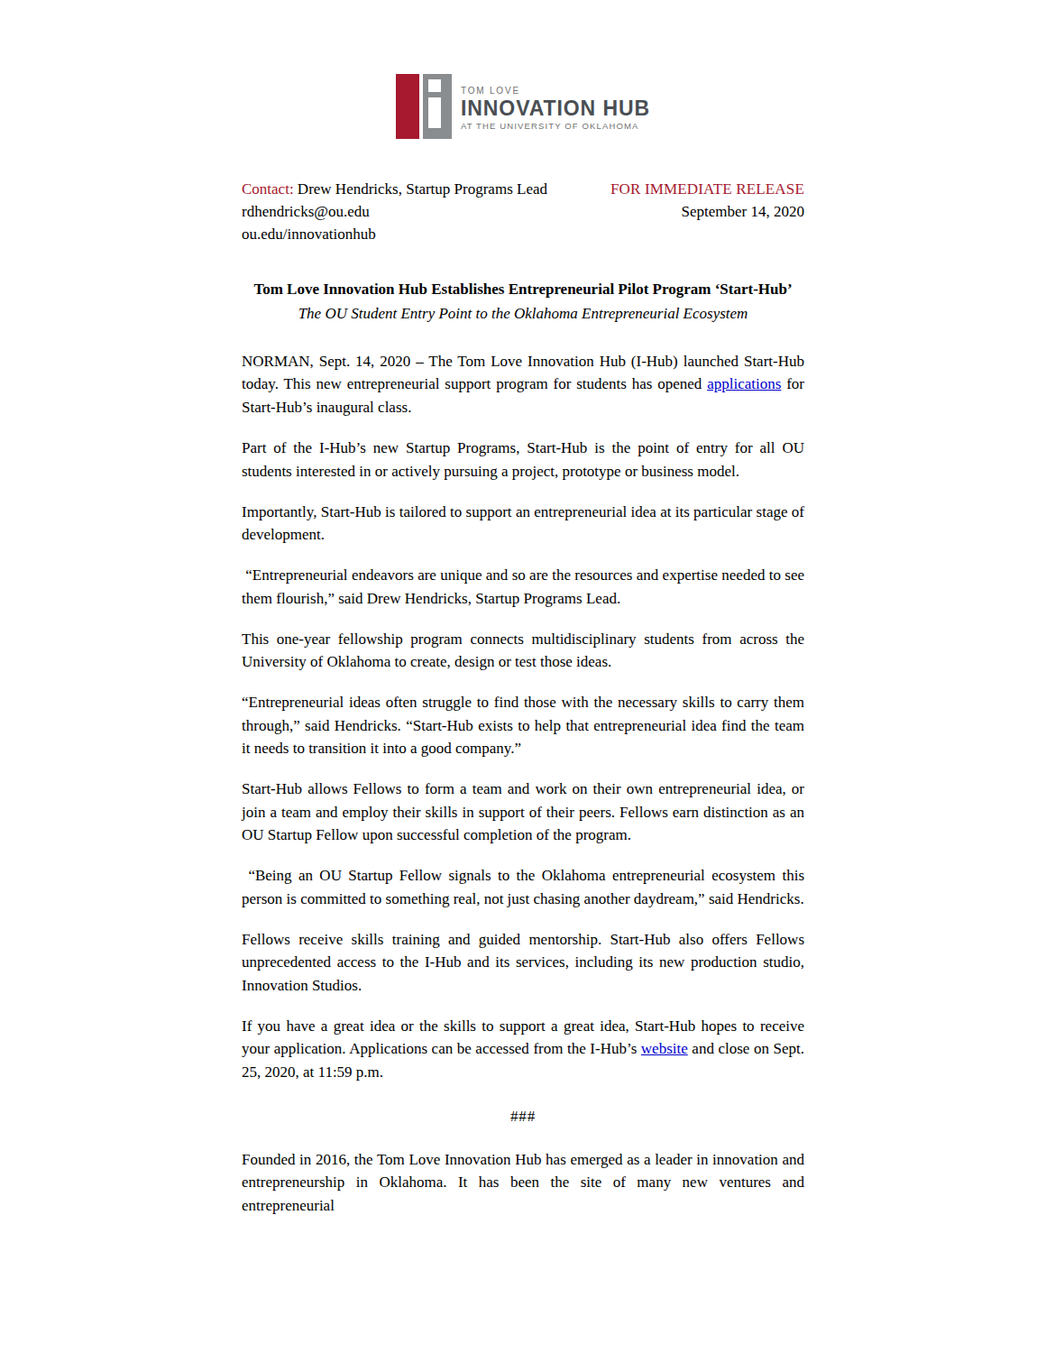TOM LOVE
INNOVATION HUB
AT THE UNIVERSITY OF OKLAHOMA
Contact: Drew Hendricks, Startup Programs Lead
rdhendricks@ou.edu
ou.edu/innovationhub
FOR IMMEDIATE RELEASE
September 14, 2020
Tom Love Innovation Hub Establishes Entrepreneurial Pilot Program ‘Start-Hub’
The OU Student Entry Point to the Oklahoma Entrepreneurial Ecosystem
NORMAN, Sept. 14, 2020 – The Tom Love Innovation Hub (I-Hub) launched Start-Hub today. This new entrepreneurial support program for students has opened applications for Start-Hub’s inaugural class.
Part of the I-Hub’s new Startup Programs, Start-Hub is the point of entry for all OU students interested in or actively pursuing a project, prototype or business model.
Importantly, Start-Hub is tailored to support an entrepreneurial idea at its particular stage of development.
“Entrepreneurial endeavors are unique and so are the resources and expertise needed to see them flourish,” said Drew Hendricks, Startup Programs Lead.
This one-year fellowship program connects multidisciplinary students from across the University of Oklahoma to create, design or test those ideas.
“Entrepreneurial ideas often struggle to find those with the necessary skills to carry them through,” said Hendricks. “Start-Hub exists to help that entrepreneurial idea find the team it needs to transition it into a good company.”
Start-Hub allows Fellows to form a team and work on their own entrepreneurial idea, or join a team and employ their skills in support of their peers. Fellows earn distinction as an OU Startup Fellow upon successful completion of the program.
“Being an OU Startup Fellow signals to the Oklahoma entrepreneurial ecosystem this person is committed to something real, not just chasing another daydream,” said Hendricks.
Fellows receive skills training and guided mentorship. Start-Hub also offers Fellows unprecedented access to the I-Hub and its services, including its new production studio, Innovation Studios.
If you have a great idea or the skills to support a great idea, Start-Hub hopes to receive your application. Applications can be accessed from the I-Hub’s website and close on Sept. 25, 2020, at 11:59 p.m.
###
Founded in 2016, the Tom Love Innovation Hub has emerged as a leader in innovation and entrepreneurship in Oklahoma. It has been the site of many new ventures and entrepreneurial